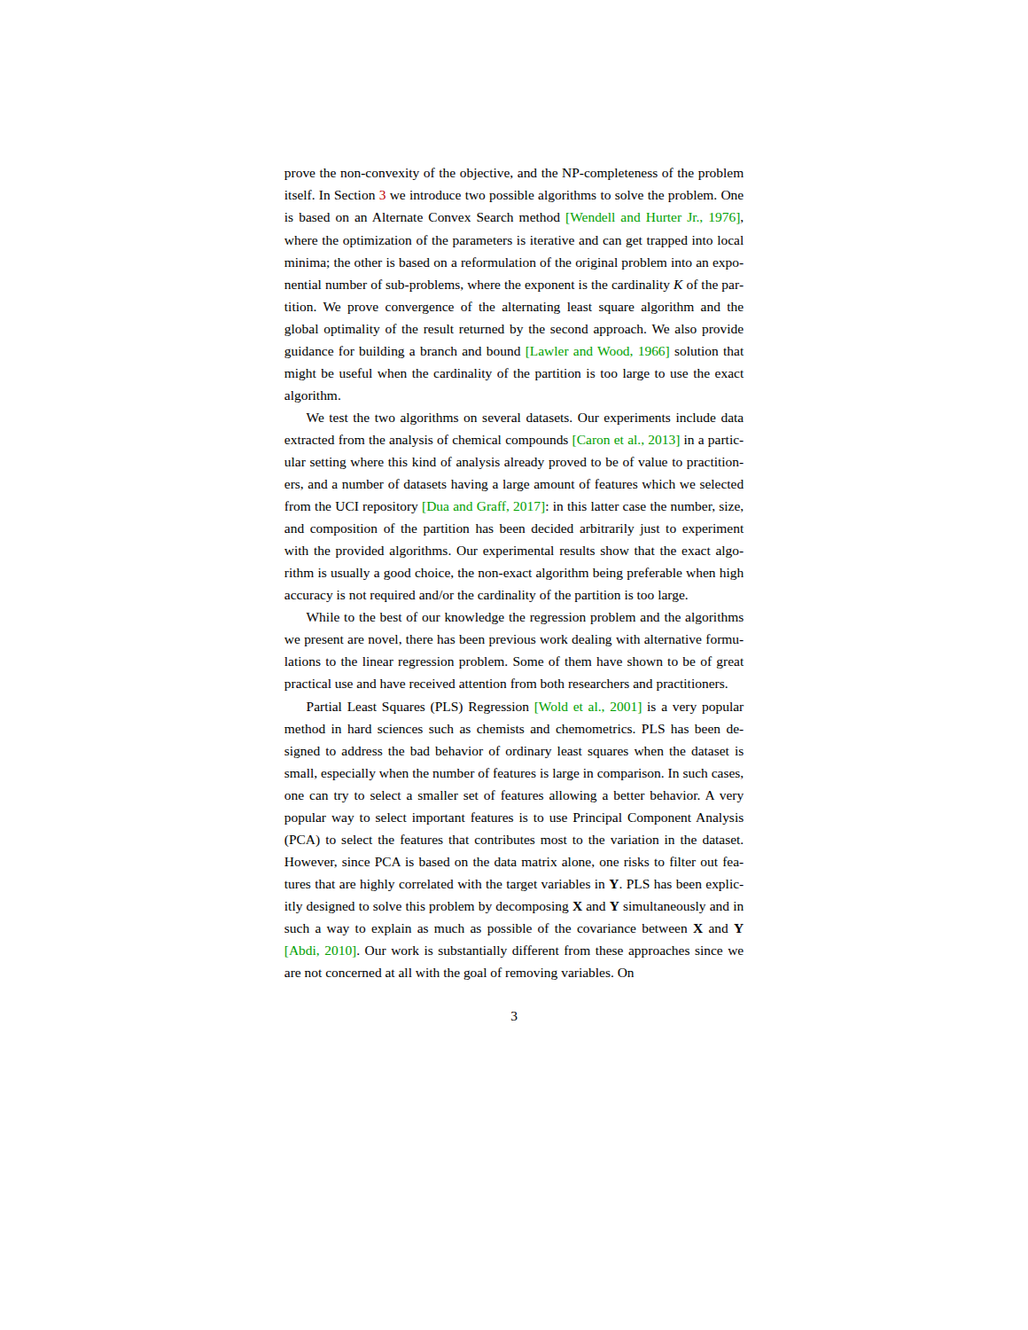prove the non-convexity of the objective, and the NP-completeness of the problem itself. In Section 3 we introduce two possible algorithms to solve the problem. One is based on an Alternate Convex Search method [Wendell and Hurter Jr., 1976], where the optimization of the parameters is iterative and can get trapped into local minima; the other is based on a reformulation of the original problem into an exponential number of sub-problems, where the exponent is the cardinality K of the partition. We prove convergence of the alternating least square algorithm and the global optimality of the result returned by the second approach. We also provide guidance for building a branch and bound [Lawler and Wood, 1966] solution that might be useful when the cardinality of the partition is too large to use the exact algorithm.
We test the two algorithms on several datasets. Our experiments include data extracted from the analysis of chemical compounds [Caron et al., 2013] in a particular setting where this kind of analysis already proved to be of value to practitioners, and a number of datasets having a large amount of features which we selected from the UCI repository [Dua and Graff, 2017]: in this latter case the number, size, and composition of the partition has been decided arbitrarily just to experiment with the provided algorithms. Our experimental results show that the exact algorithm is usually a good choice, the non-exact algorithm being preferable when high accuracy is not required and/or the cardinality of the partition is too large.
While to the best of our knowledge the regression problem and the algorithms we present are novel, there has been previous work dealing with alternative formulations to the linear regression problem. Some of them have shown to be of great practical use and have received attention from both researchers and practitioners.
Partial Least Squares (PLS) Regression [Wold et al., 2001] is a very popular method in hard sciences such as chemists and chemometrics. PLS has been designed to address the bad behavior of ordinary least squares when the dataset is small, especially when the number of features is large in comparison. In such cases, one can try to select a smaller set of features allowing a better behavior. A very popular way to select important features is to use Principal Component Analysis (PCA) to select the features that contributes most to the variation in the dataset. However, since PCA is based on the data matrix alone, one risks to filter out features that are highly correlated with the target variables in Y. PLS has been explicitly designed to solve this problem by decomposing X and Y simultaneously and in such a way to explain as much as possible of the covariance between X and Y [Abdi, 2010]. Our work is substantially different from these approaches since we are not concerned at all with the goal of removing variables. On
3